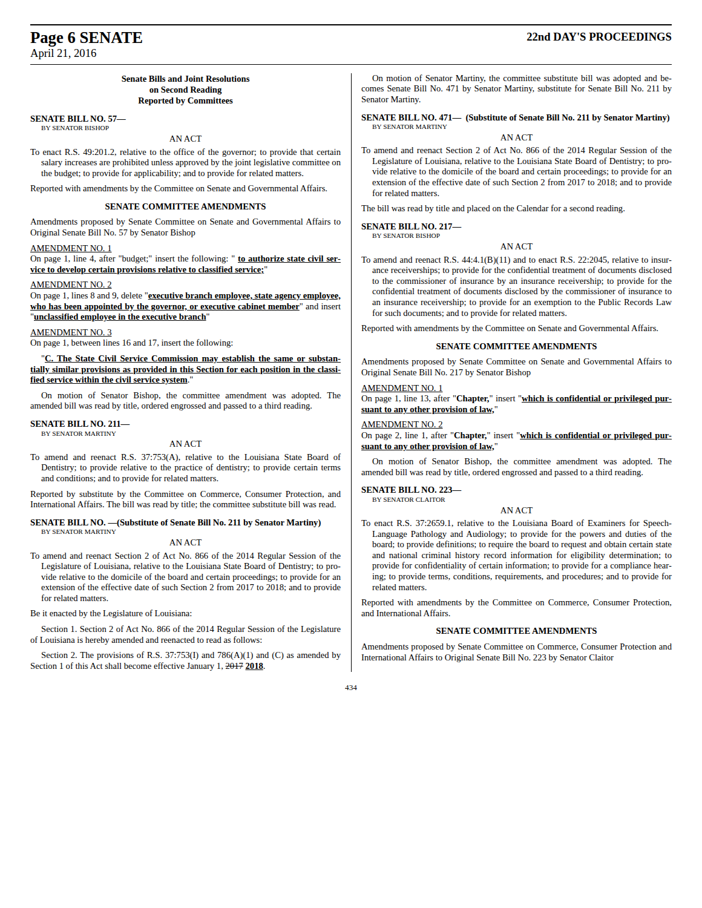Page 6 SENATE
April 21, 2016
22nd DAY'S PROCEEDINGS
Senate Bills and Joint Resolutions
on Second Reading
Reported by Committees
SENATE BILL NO. 57—
BY SENATOR BISHOP
AN ACT
To enact R.S. 49:201.2, relative to the office of the governor; to provide that certain salary increases are prohibited unless approved by the joint legislative committee on the budget; to provide for applicability; and to provide for related matters.
Reported with amendments by the Committee on Senate and Governmental Affairs.
SENATE COMMITTEE AMENDMENTS
Amendments proposed by Senate Committee on Senate and Governmental Affairs to Original Senate Bill No. 57 by Senator Bishop
AMENDMENT NO. 1
On page 1, line 4, after "budget;" insert the following: " to authorize state civil service to develop certain provisions relative to classified service;"
AMENDMENT NO. 2
On page 1, lines 8 and 9, delete "executive branch employee, state agency employee, who has been appointed by the governor, or executive cabinet member" and insert "unclassified employee in the executive branch"
AMENDMENT NO. 3
On page 1, between lines 16 and 17, insert the following:
"C. The State Civil Service Commission may establish the same or substantially similar provisions as provided in this Section for each position in the classified service within the civil service system."
On motion of Senator Bishop, the committee amendment was adopted. The amended bill was read by title, ordered engrossed and passed to a third reading.
SENATE BILL NO. 211—
BY SENATOR MARTINY
AN ACT
To amend and reenact R.S. 37:753(A), relative to the Louisiana State Board of Dentistry; to provide relative to the practice of dentistry; to provide certain terms and conditions; and to provide for related matters.
Reported by substitute by the Committee on Commerce, Consumer Protection, and International Affairs. The bill was read by title; the committee substitute bill was read.
SENATE BILL NO. —(Substitute of Senate Bill No. 211 by Senator Martiny)
BY SENATOR MARTINY
AN ACT
To amend and reenact Section 2 of Act No. 866 of the 2014 Regular Session of the Legislature of Louisiana, relative to the Louisiana State Board of Dentistry; to provide relative to the domicile of the board and certain proceedings; to provide for an extension of the effective date of such Section 2 from 2017 to 2018; and to provide for related matters.
Be it enacted by the Legislature of Louisiana:
Section 1. Section 2 of Act No. 866 of the 2014 Regular Session of the Legislature of Louisiana is hereby amended and reenacted to read as follows:
Section 2. The provisions of R.S. 37:753(I) and 786(A)(1) and (C) as amended by Section 1 of this Act shall become effective January 1, 2017 2018.
On motion of Senator Martiny, the committee substitute bill was adopted and becomes Senate Bill No. 471 by Senator Martiny, substitute for Senate Bill No. 211 by Senator Martiny.
SENATE BILL NO. 471— (Substitute of Senate Bill No. 211 by Senator Martiny)
BY SENATOR MARTINY
AN ACT
To amend and reenact Section 2 of Act No. 866 of the 2014 Regular Session of the Legislature of Louisiana, relative to the Louisiana State Board of Dentistry; to provide relative to the domicile of the board and certain proceedings; to provide for an extension of the effective date of such Section 2 from 2017 to 2018; and to provide for related matters.
The bill was read by title and placed on the Calendar for a second reading.
SENATE BILL NO. 217—
BY SENATOR BISHOP
AN ACT
To amend and reenact R.S. 44:4.1(B)(11) and to enact R.S. 22:2045, relative to insurance receiverships; to provide for the confidential treatment of documents disclosed to the commissioner of insurance by an insurance receivership; to provide for the confidential treatment of documents disclosed by the commissioner of insurance to an insurance receivership; to provide for an exemption to the Public Records Law for such documents; and to provide for related matters.
Reported with amendments by the Committee on Senate and Governmental Affairs.
SENATE COMMITTEE AMENDMENTS
Amendments proposed by Senate Committee on Senate and Governmental Affairs to Original Senate Bill No. 217 by Senator Bishop
AMENDMENT NO. 1
On page 1, line 13, after "Chapter," insert "which is confidential or privileged pursuant to any other provision of law,"
AMENDMENT NO. 2
On page 2, line 1, after "Chapter," insert "which is confidential or privileged pursuant to any other provision of law,"
On motion of Senator Bishop, the committee amendment was adopted. The amended bill was read by title, ordered engrossed and passed to a third reading.
SENATE BILL NO. 223—
BY SENATOR CLAITOR
AN ACT
To enact R.S. 37:2659.1, relative to the Louisiana Board of Examiners for Speech-Language Pathology and Audiology; to provide for the powers and duties of the board; to provide definitions; to require the board to request and obtain certain state and national criminal history record information for eligibility determination; to provide for confidentiality of certain information; to provide for a compliance hearing; to provide terms, conditions, requirements, and procedures; and to provide for related matters.
Reported with amendments by the Committee on Commerce, Consumer Protection, and International Affairs.
SENATE COMMITTEE AMENDMENTS
Amendments proposed by Senate Committee on Commerce, Consumer Protection and International Affairs to Original Senate Bill No. 223 by Senator Claitor
434